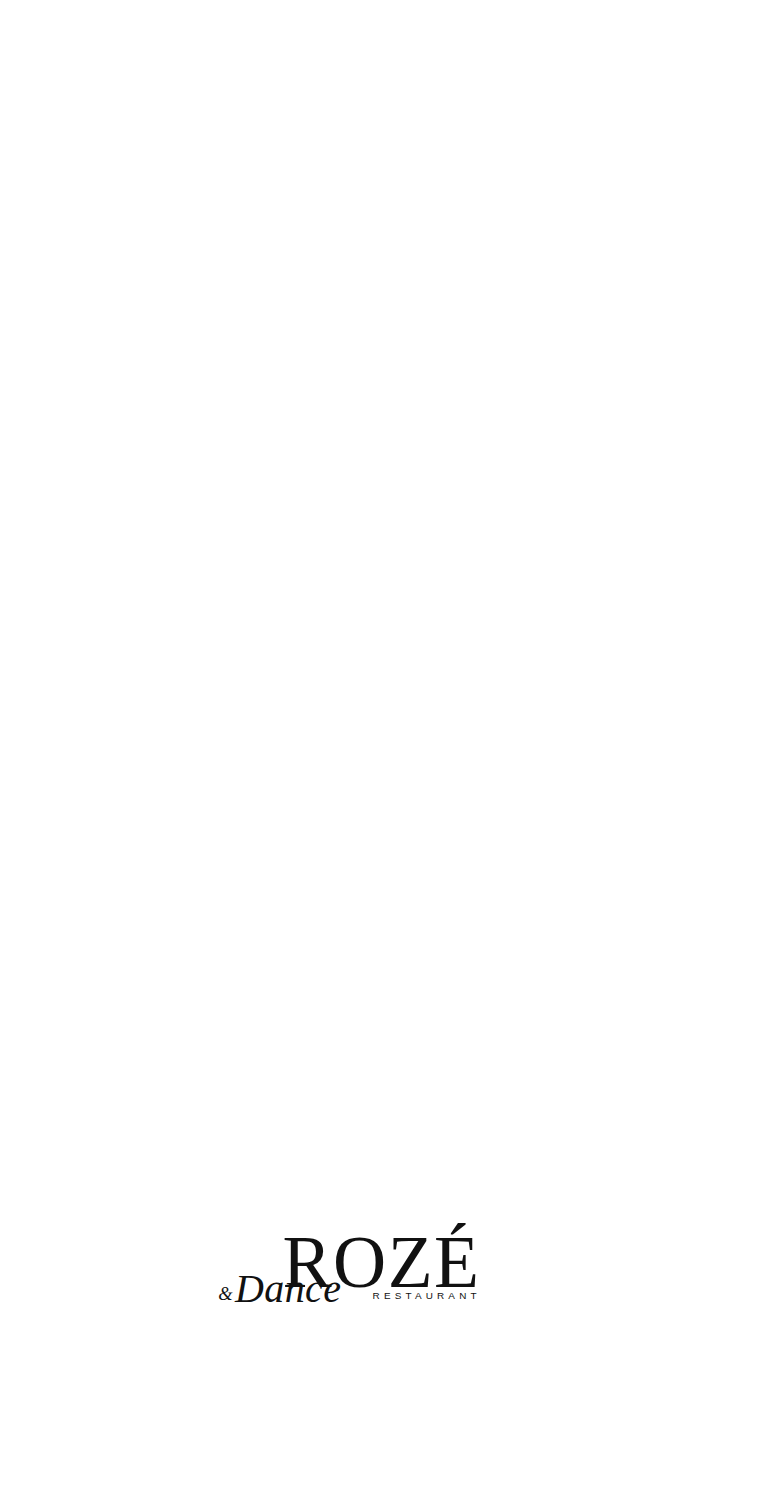ROZÉ & Dance Restaurant